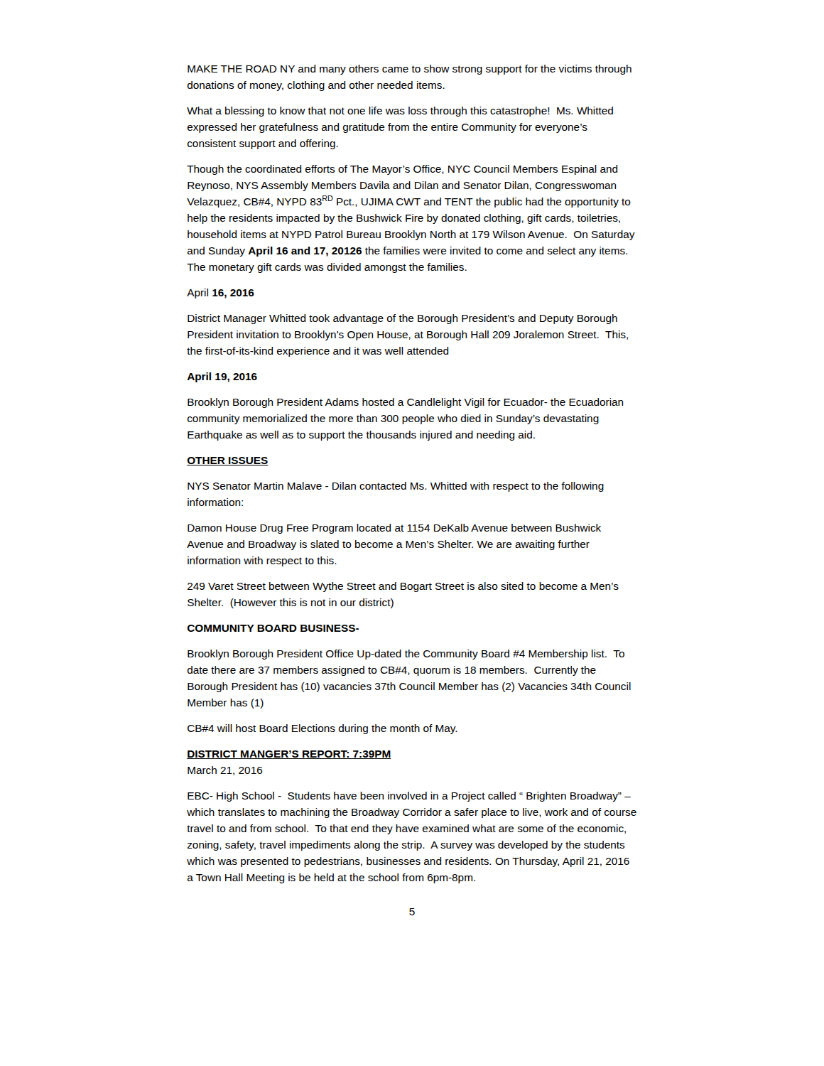MAKE THE ROAD NY and many others came to show strong support for the victims through donations of money, clothing and other needed items.
What a blessing to know that not one life was loss through this catastrophe! Ms. Whitted expressed her gratefulness and gratitude from the entire Community for everyone’s consistent support and offering.
Though the coordinated efforts of The Mayor’s Office, NYC Council Members Espinal and Reynoso, NYS Assembly Members Davila and Dilan and Senator Dilan, Congresswoman Velazquez, CB#4, NYPD 83RD Pct., UJIMA CWT and TENT the public had the opportunity to help the residents impacted by the Bushwick Fire by donated clothing, gift cards, toiletries, household items at NYPD Patrol Bureau Brooklyn North at 179 Wilson Avenue. On Saturday and Sunday April 16 and 17, 20126 the families were invited to come and select any items. The monetary gift cards was divided amongst the families.
April 16, 2016
District Manager Whitted took advantage of the Borough President’s and Deputy Borough President invitation to Brooklyn's Open House, at Borough Hall 209 Joralemon Street. This, the first-of-its-kind experience and it was well attended
April 19, 2016
Brooklyn Borough President Adams hosted a Candlelight Vigil for Ecuador- the Ecuadorian community memorialized the more than 300 people who died in Sunday’s devastating Earthquake as well as to support the thousands injured and needing aid.
OTHER ISSUES
NYS Senator Martin Malave - Dilan contacted Ms. Whitted with respect to the following information:
Damon House Drug Free Program located at 1154 DeKalb Avenue between Bushwick Avenue and Broadway is slated to become a Men’s Shelter. We are awaiting further information with respect to this.
249 Varet Street between Wythe Street and Bogart Street is also sited to become a Men’s Shelter. (However this is not in our district)
COMMUNITY BOARD BUSINESS-
Brooklyn Borough President Office Up-dated the Community Board #4 Membership list. To date there are 37 members assigned to CB#4, quorum is 18 members. Currently the Borough President has (10) vacancies 37th Council Member has (2) Vacancies 34th Council Member has (1)
CB#4 will host Board Elections during the month of May.
DISTRICT MANGER’S REPORT: 7:39PM
March 21, 2016
EBC- High School - Students have been involved in a Project called “ Brighten Broadway” –which translates to machining the Broadway Corridor a safer place to live, work and of course travel to and from school. To that end they have examined what are some of the economic, zoning, safety, travel impediments along the strip. A survey was developed by the students which was presented to pedestrians, businesses and residents. On Thursday, April 21, 2016 a Town Hall Meeting is be held at the school from 6pm-8pm.
5